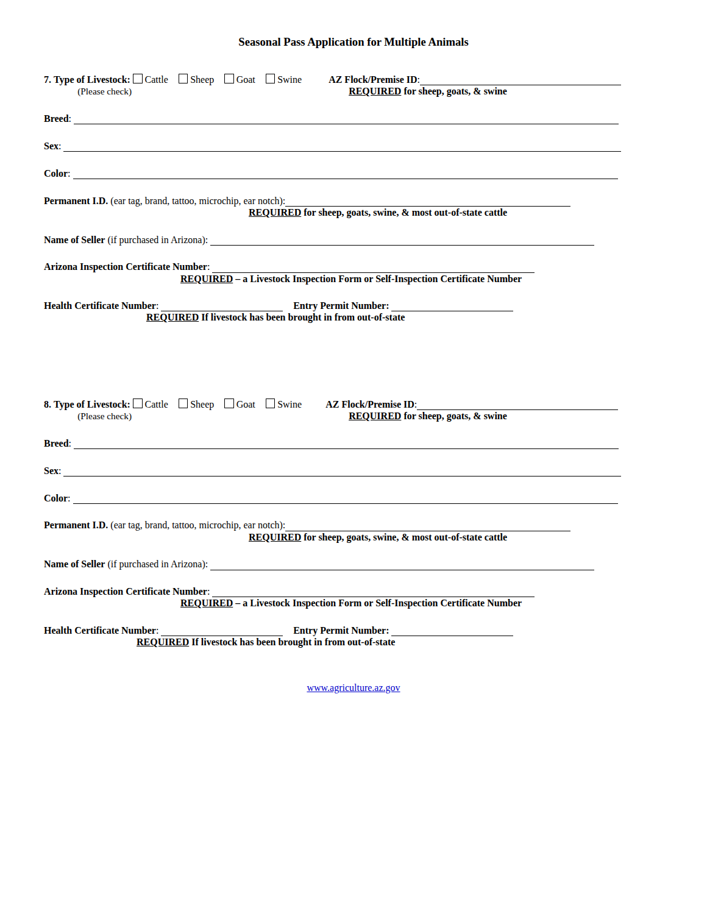Seasonal Pass Application for Multiple Animals
7. Type of Livestock: Cattle Sheep Goat Swine AZ Flock/Premise ID: (Please check) REQUIRED for sheep, goats, & swine
Breed:
Sex:
Color:
Permanent I.D. (ear tag, brand, tattoo, microchip, ear notch): REQUIRED for sheep, goats, swine, & most out-of-state cattle
Name of Seller (if purchased in Arizona):
Arizona Inspection Certificate Number: REQUIRED – a Livestock Inspection Form or Self-Inspection Certificate Number
Health Certificate Number: Entry Permit Number: REQUIRED If livestock has been brought in from out-of-state
8. Type of Livestock: Cattle Sheep Goat Swine AZ Flock/Premise ID: (Please check) REQUIRED for sheep, goats, & swine
Breed:
Sex:
Color:
Permanent I.D. (ear tag, brand, tattoo, microchip, ear notch): REQUIRED for sheep, goats, swine, & most out-of-state cattle
Name of Seller (if purchased in Arizona):
Arizona Inspection Certificate Number: REQUIRED – a Livestock Inspection Form or Self-Inspection Certificate Number
Health Certificate Number: Entry Permit Number: REQUIRED If livestock has been brought in from out-of-state
www.agriculture.az.gov